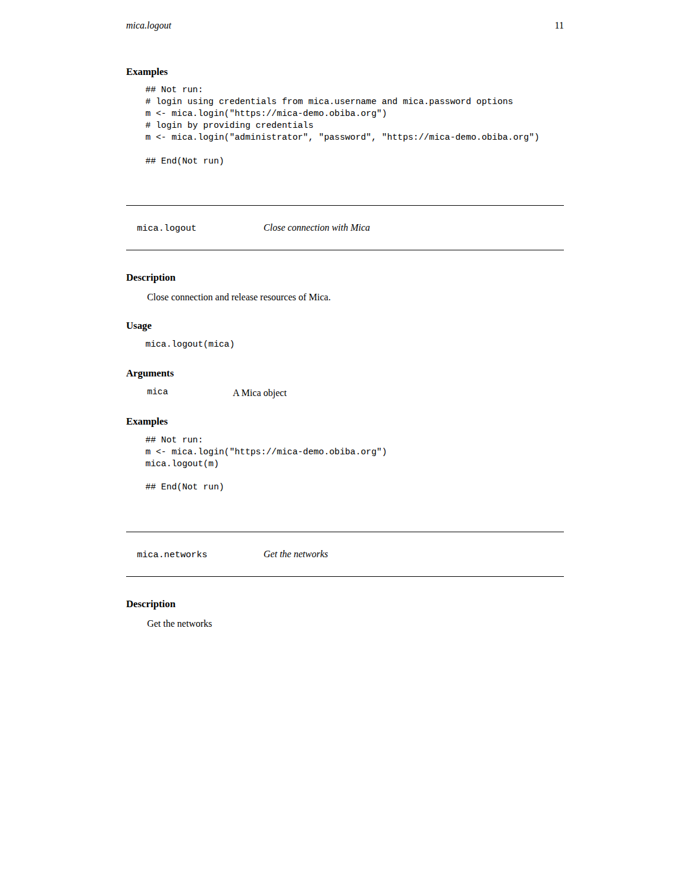mica.logout 11
Examples
## Not run: 
# login using credentials from mica.username and mica.password options
m <- mica.login("https://mica-demo.obiba.org")
# login by providing credentials
m <- mica.login("administrator", "password", "https://mica-demo.obiba.org")

## End(Not run)
| mica.logout | Close connection with Mica |
Description
Close connection and release resources of Mica.
Usage
mica.logout(mica)
Arguments
mica
A Mica object
Examples
## Not run: 
m <- mica.login("https://mica-demo.obiba.org")
mica.logout(m)

## End(Not run)
| mica.networks | Get the networks |
Description
Get the networks